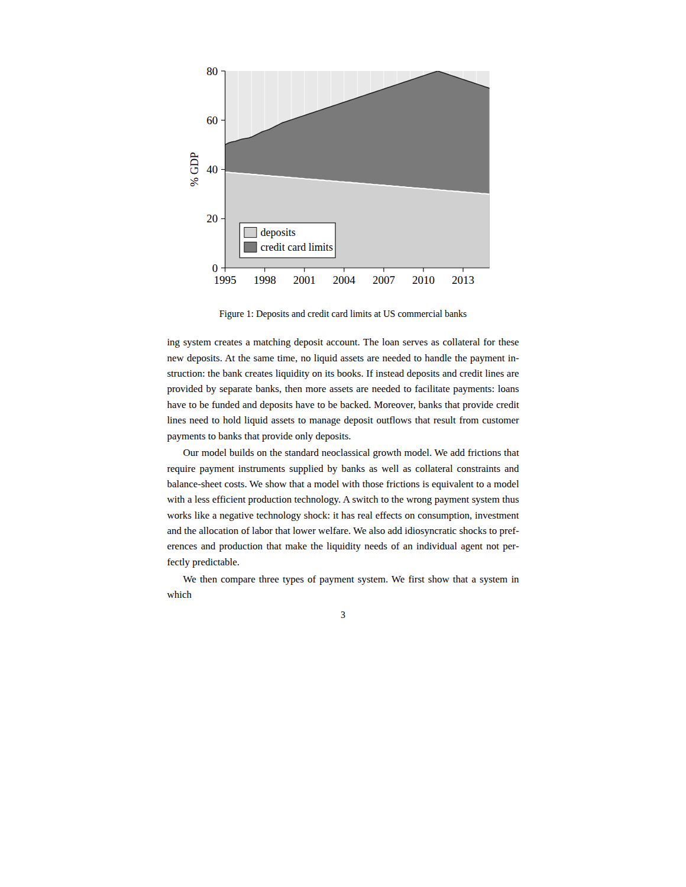0 20 40 60 80 % GDP 1995 1998 2001 2004 2007 2010 2013 deposits credit card limits
Figure 1: Deposits and credit card limits at US commercial banks
ing system creates a matching deposit account. The loan serves as collateral for these new deposits. At the same time, no liquid assets are needed to handle the payment instruction: the bank creates liquidity on its books. If instead deposits and credit lines are provided by separate banks, then more assets are needed to facilitate payments: loans have to be funded and deposits have to be backed. Moreover, banks that provide credit lines need to hold liquid assets to manage deposit outflows that result from customer payments to banks that provide only deposits.
Our model builds on the standard neoclassical growth model. We add frictions that require payment instruments supplied by banks as well as collateral constraints and balance-sheet costs. We show that a model with those frictions is equivalent to a model with a less efficient production technology. A switch to the wrong payment system thus works like a negative technology shock: it has real effects on consumption, investment and the allocation of labor that lower welfare. We also add idiosyncratic shocks to preferences and production that make the liquidity needs of an individual agent not perfectly predictable.
We then compare three types of payment system. We first show that a system in which
3